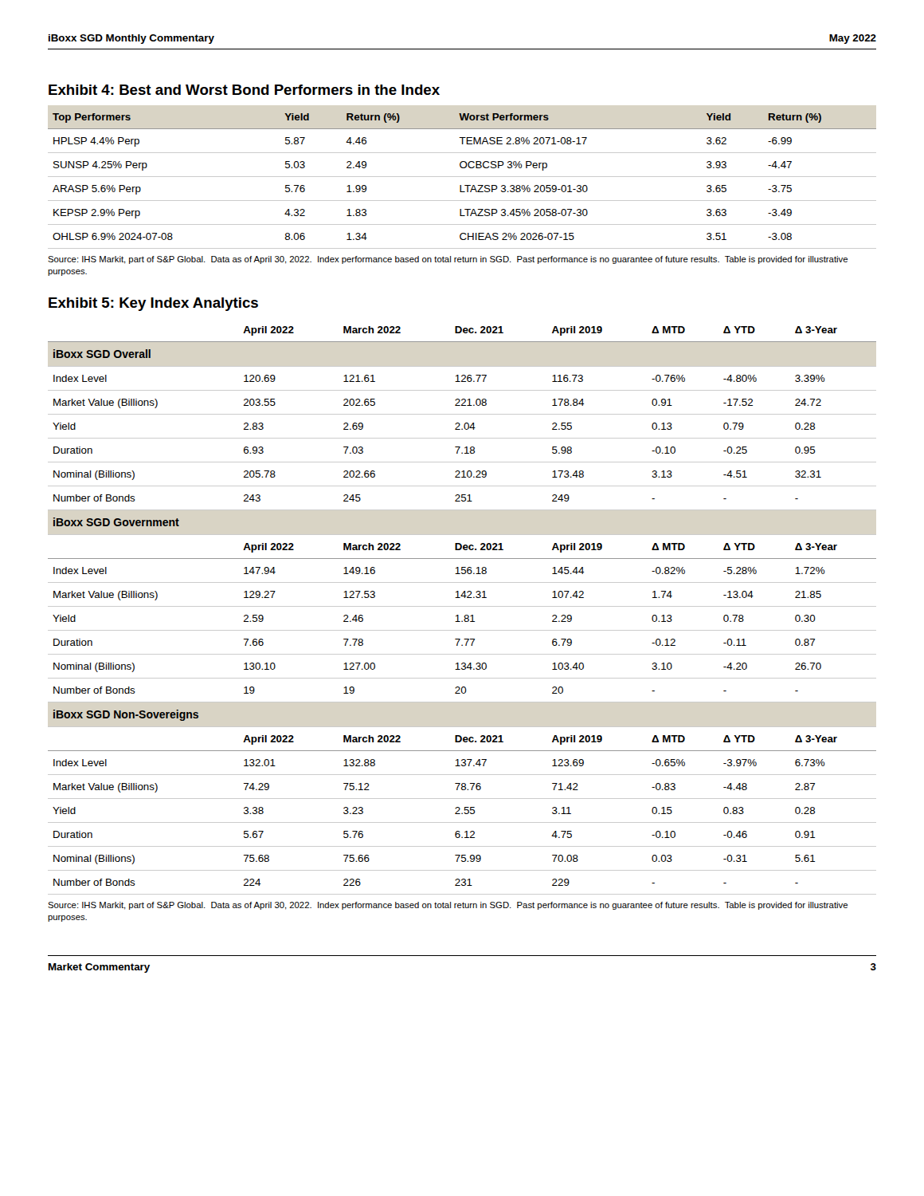iBoxx SGD Monthly Commentary May 2022
Exhibit 4: Best and Worst Bond Performers in the Index
| Top Performers | Yield | Return (%) | Worst Performers | Yield | Return (%) |
| --- | --- | --- | --- | --- | --- |
| HPLSP 4.4% Perp | 5.87 | 4.46 | TEMASE 2.8% 2071-08-17 | 3.62 | -6.99 |
| SUNSP 4.25% Perp | 5.03 | 2.49 | OCBCSP 3% Perp | 3.93 | -4.47 |
| ARASP 5.6% Perp | 5.76 | 1.99 | LTAZSP 3.38% 2059-01-30 | 3.65 | -3.75 |
| KEPSP 2.9% Perp | 4.32 | 1.83 | LTAZSP 3.45% 2058-07-30 | 3.63 | -3.49 |
| OHLSP 6.9% 2024-07-08 | 8.06 | 1.34 | CHIEAS 2% 2026-07-15 | 3.51 | -3.08 |
Source: IHS Markit, part of S&P Global. Data as of April 30, 2022. Index performance based on total return in SGD. Past performance is no guarantee of future results. Table is provided for illustrative purposes.
Exhibit 5: Key Index Analytics
| iBoxx SGD Overall |
| | April 2022 | March 2022 | Dec. 2021 | April 2019 | Δ MTD | Δ YTD | Δ 3-Year |
| Index Level | 120.69 | 121.61 | 126.77 | 116.73 | -0.76% | -4.80% | 3.39% |
| Market Value (Billions) | 203.55 | 202.65 | 221.08 | 178.84 | 0.91 | -17.52 | 24.72 |
| Yield | 2.83 | 2.69 | 2.04 | 2.55 | 0.13 | 0.79 | 0.28 |
| Duration | 6.93 | 7.03 | 7.18 | 5.98 | -0.10 | -0.25 | 0.95 |
| Nominal (Billions) | 205.78 | 202.66 | 210.29 | 173.48 | 3.13 | -4.51 | 32.31 |
| Number of Bonds | 243 | 245 | 251 | 249 | - | - | - |
| iBoxx SGD Government |
| | April 2022 | March 2022 | Dec. 2021 | April 2019 | Δ MTD | Δ YTD | Δ 3-Year |
| Index Level | 147.94 | 149.16 | 156.18 | 145.44 | -0.82% | -5.28% | 1.72% |
| Market Value (Billions) | 129.27 | 127.53 | 142.31 | 107.42 | 1.74 | -13.04 | 21.85 |
| Yield | 2.59 | 2.46 | 1.81 | 2.29 | 0.13 | 0.78 | 0.30 |
| Duration | 7.66 | 7.78 | 7.77 | 6.79 | -0.12 | -0.11 | 0.87 |
| Nominal (Billions) | 130.10 | 127.00 | 134.30 | 103.40 | 3.10 | -4.20 | 26.70 |
| Number of Bonds | 19 | 19 | 20 | 20 | - | - | - |
| iBoxx SGD Non-Sovereigns |
| | April 2022 | March 2022 | Dec. 2021 | April 2019 | Δ MTD | Δ YTD | Δ 3-Year |
| Index Level | 132.01 | 132.88 | 137.47 | 123.69 | -0.65% | -3.97% | 6.73% |
| Market Value (Billions) | 74.29 | 75.12 | 78.76 | 71.42 | -0.83 | -4.48 | 2.87 |
| Yield | 3.38 | 3.23 | 2.55 | 3.11 | 0.15 | 0.83 | 0.28 |
| Duration | 5.67 | 5.76 | 6.12 | 4.75 | -0.10 | -0.46 | 0.91 |
| Nominal (Billions) | 75.68 | 75.66 | 75.99 | 70.08 | 0.03 | -0.31 | 5.61 |
| Number of Bonds | 224 | 226 | 231 | 229 | - | - | - |
Source: IHS Markit, part of S&P Global. Data as of April 30, 2022. Index performance based on total return in SGD. Past performance is no guarantee of future results. Table is provided for illustrative purposes.
Market Commentary 3